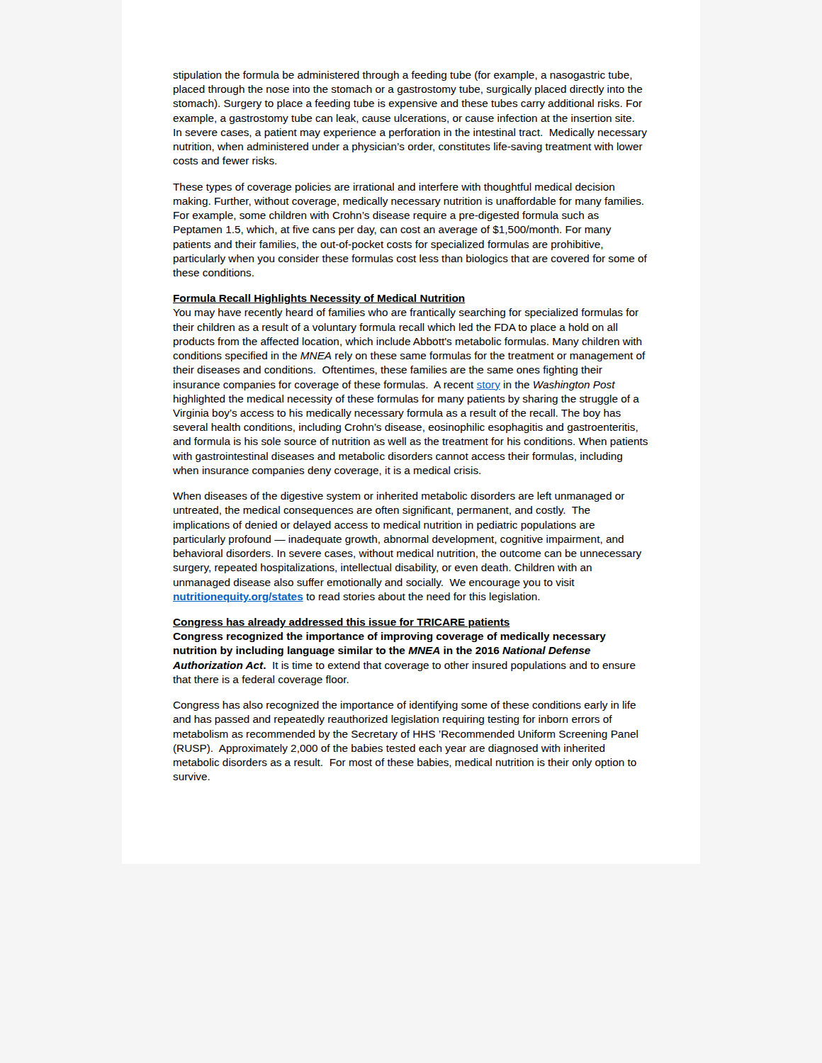stipulation the formula be administered through a feeding tube (for example, a nasogastric tube, placed through the nose into the stomach or a gastrostomy tube, surgically placed directly into the stomach). Surgery to place a feeding tube is expensive and these tubes carry additional risks. For example, a gastrostomy tube can leak, cause ulcerations, or cause infection at the insertion site. In severe cases, a patient may experience a perforation in the intestinal tract. Medically necessary nutrition, when administered under a physician’s order, constitutes life-saving treatment with lower costs and fewer risks.
These types of coverage policies are irrational and interfere with thoughtful medical decision making. Further, without coverage, medically necessary nutrition is unaffordable for many families. For example, some children with Crohn’s disease require a pre-digested formula such as Peptamen 1.5, which, at five cans per day, can cost an average of $1,500/month. For many patients and their families, the out-of-pocket costs for specialized formulas are prohibitive, particularly when you consider these formulas cost less than biologics that are covered for some of these conditions.
Formula Recall Highlights Necessity of Medical Nutrition
You may have recently heard of families who are frantically searching for specialized formulas for their children as a result of a voluntary formula recall which led the FDA to place a hold on all products from the affected location, which include Abbott's metabolic formulas. Many children with conditions specified in the MNEA rely on these same formulas for the treatment or management of their diseases and conditions. Oftentimes, these families are the same ones fighting their insurance companies for coverage of these formulas. A recent story in the Washington Post highlighted the medical necessity of these formulas for many patients by sharing the struggle of a Virginia boy’s access to his medically necessary formula as a result of the recall. The boy has several health conditions, including Crohn’s disease, eosinophilic esophagitis and gastroenteritis, and formula is his sole source of nutrition as well as the treatment for his conditions. When patients with gastrointestinal diseases and metabolic disorders cannot access their formulas, including when insurance companies deny coverage, it is a medical crisis.
When diseases of the digestive system or inherited metabolic disorders are left unmanaged or untreated, the medical consequences are often significant, permanent, and costly. The implications of denied or delayed access to medical nutrition in pediatric populations are particularly profound — inadequate growth, abnormal development, cognitive impairment, and behavioral disorders. In severe cases, without medical nutrition, the outcome can be unnecessary surgery, repeated hospitalizations, intellectual disability, or even death. Children with an unmanaged disease also suffer emotionally and socially. We encourage you to visit nutritionequity.org/states to read stories about the need for this legislation.
Congress has already addressed this issue for TRICARE patients
Congress recognized the importance of improving coverage of medically necessary nutrition by including language similar to the MNEA in the 2016 National Defense Authorization Act. It is time to extend that coverage to other insured populations and to ensure that there is a federal coverage floor.
Congress has also recognized the importance of identifying some of these conditions early in life and has passed and repeatedly reauthorized legislation requiring testing for inborn errors of metabolism as recommended by the Secretary of HHS ’Recommended Uniform Screening Panel (RUSP). Approximately 2,000 of the babies tested each year are diagnosed with inherited metabolic disorders as a result. For most of these babies, medical nutrition is their only option to survive.